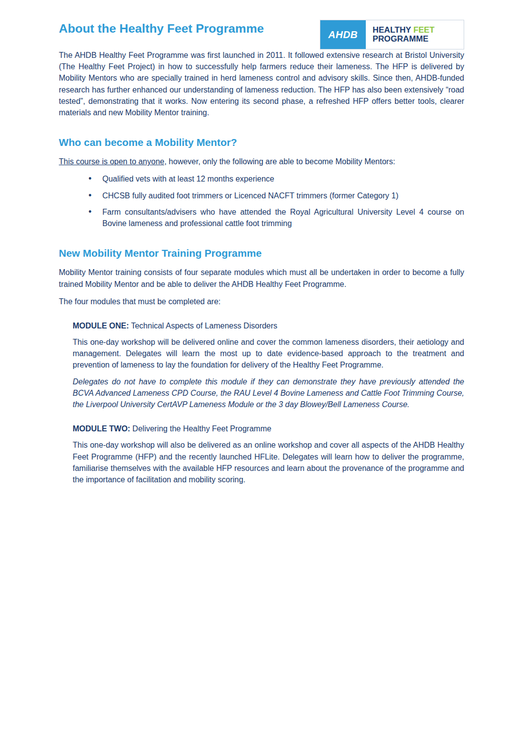About the Healthy Feet Programme
AHDB
HEALTHY FEET PROGRAMME
The AHDB Healthy Feet Programme was first launched in 2011. It followed extensive research at Bristol University (The Healthy Feet Project) in how to successfully help farmers reduce their lameness. The HFP is delivered by Mobility Mentors who are specially trained in herd lameness control and advisory skills. Since then, AHDB-funded research has further enhanced our understanding of lameness reduction. The HFP has also been extensively “road tested”, demonstrating that it works. Now entering its second phase, a refreshed HFP offers better tools, clearer materials and new Mobility Mentor training.
Who can become a Mobility Mentor?
This course is open to anyone, however, only the following are able to become Mobility Mentors:
Qualified vets with at least 12 months experience
CHCSB fully audited foot trimmers or Licenced NACFT trimmers (former Category 1)
Farm consultants/advisers who have attended the Royal Agricultural University Level 4 course on Bovine lameness and professional cattle foot trimming
New Mobility Mentor Training Programme
Mobility Mentor training consists of four separate modules which must all be undertaken in order to become a fully trained Mobility Mentor and be able to deliver the AHDB Healthy Feet Programme.
The four modules that must be completed are:
MODULE ONE: Technical Aspects of Lameness Disorders
This one-day workshop will be delivered online and cover the common lameness disorders, their aetiology and management. Delegates will learn the most up to date evidence-based approach to the treatment and prevention of lameness to lay the foundation for delivery of the Healthy Feet Programme.
Delegates do not have to complete this module if they can demonstrate they have previously attended the BCVA Advanced Lameness CPD Course, the RAU Level 4 Bovine Lameness and Cattle Foot Trimming Course, the Liverpool University CertAVP Lameness Module or the 3 day Blowey/Bell Lameness Course.
MODULE TWO: Delivering the Healthy Feet Programme
This one-day workshop will also be delivered as an online workshop and cover all aspects of the AHDB Healthy Feet Programme (HFP) and the recently launched HFLite. Delegates will learn how to deliver the programme, familiarise themselves with the available HFP resources and learn about the provenance of the programme and the importance of facilitation and mobility scoring.